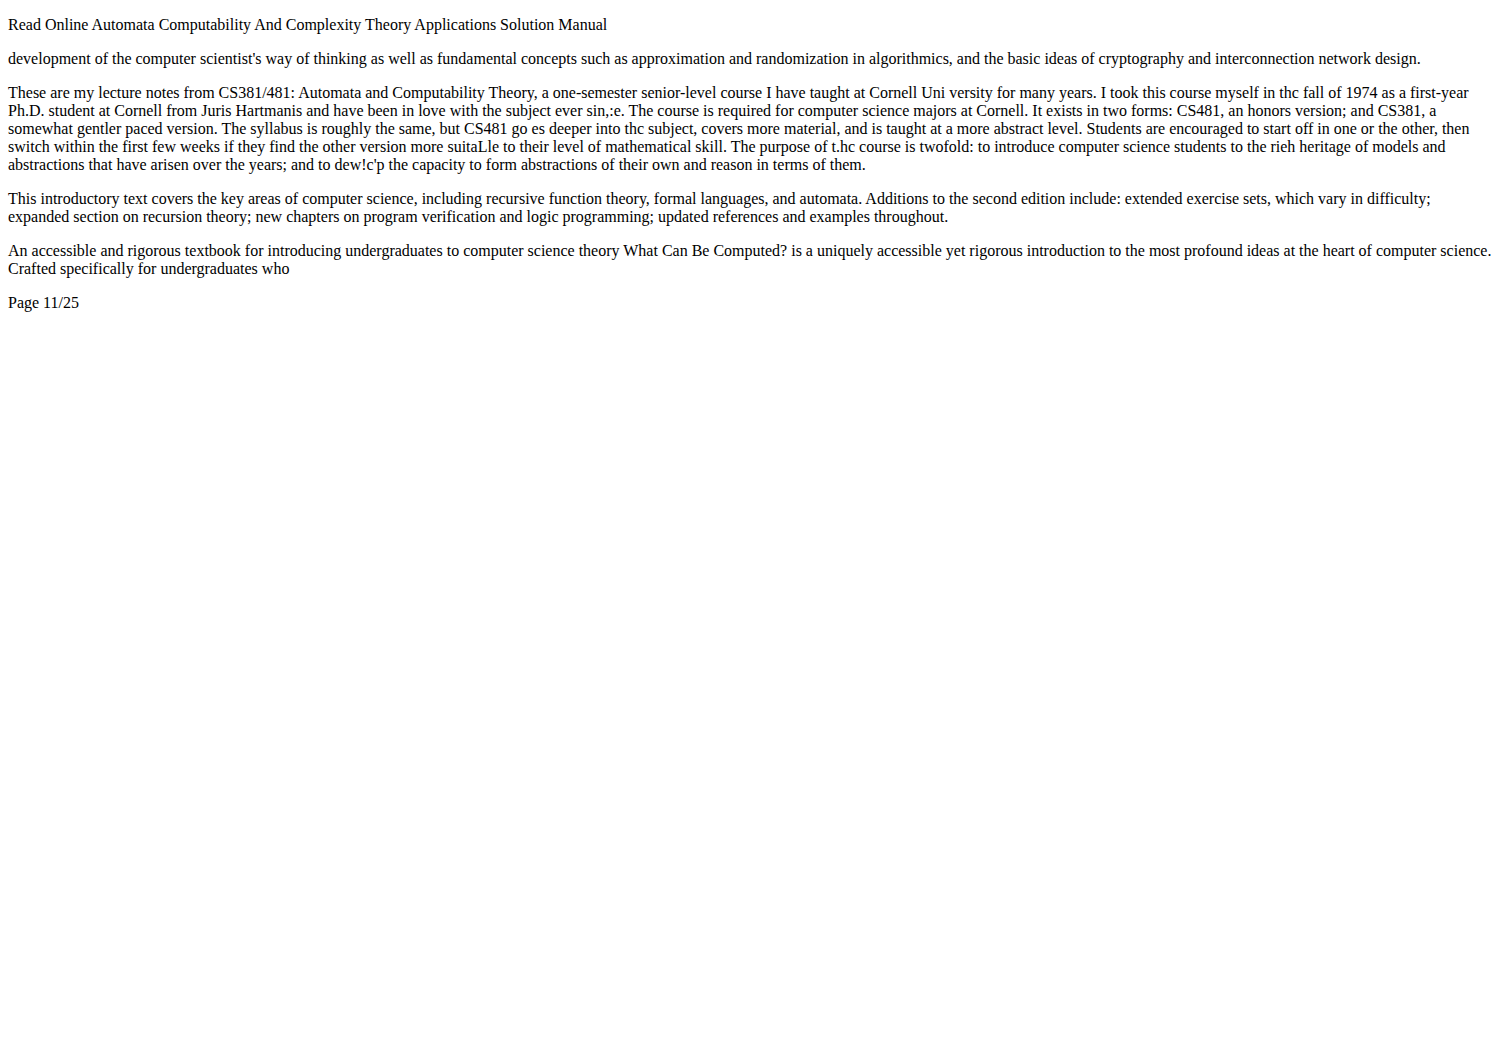Read Online Automata Computability And Complexity Theory Applications Solution Manual
development of the computer scientist's way of thinking as well as fundamental concepts such as approximation and randomization in algorithmics, and the basic ideas of cryptography and interconnection network design.
These are my lecture notes from CS381/481: Automata and Computability Theory, a one-semester senior-level course I have taught at Cornell Uni versity for many years. I took this course myself in thc fall of 1974 as a first-year Ph.D. student at Cornell from Juris Hartmanis and have been in love with the subject ever sin,:e. The course is required for computer science majors at Cornell. It exists in two forms: CS481, an honors version; and CS381, a somewhat gentler paced version. The syllabus is roughly the same, but CS481 go es deeper into thc subject, covers more material, and is taught at a more abstract level. Students are encouraged to start off in one or the other, then switch within the first few weeks if they find the other version more suitaLle to their level of mathematical skill. The purpose of t.hc course is twofold: to introduce computer science students to the rieh heritage of models and abstractions that have arisen over the years; and to dew!c'p the capacity to form abstractions of their own and reason in terms of them.
This introductory text covers the key areas of computer science, including recursive function theory, formal languages, and automata. Additions to the second edition include: extended exercise sets, which vary in difficulty; expanded section on recursion theory; new chapters on program verification and logic programming; updated references and examples throughout.
An accessible and rigorous textbook for introducing undergraduates to computer science theory What Can Be Computed? is a uniquely accessible yet rigorous introduction to the most profound ideas at the heart of computer science. Crafted specifically for undergraduates who
Page 11/25